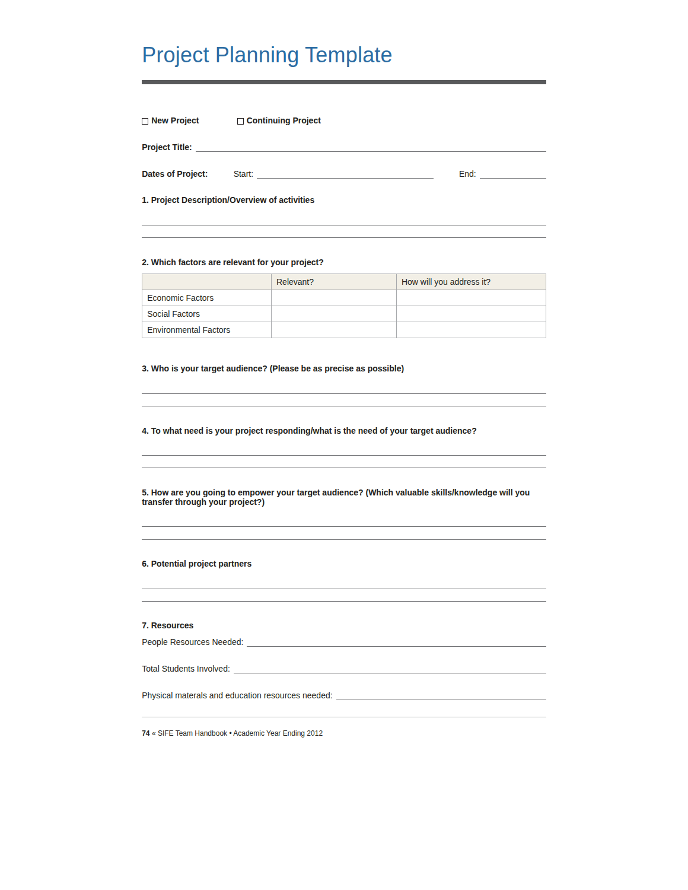Project Planning Template
New Project Continuing Project
Project Title:
Dates of Project: Start: End:
1. Project Description/Overview of activities
2. Which factors are relevant for your project?
| | Relevant? | How will you address it? |
| --- | --- | --- |
| Economic Factors | | |
| Social Factors | | |
| Environmental Factors | | |
3. Who is your target audience? (Please be as precise as possible)
4. To what need is your project responding/what is the need of your target audience?
5. How are you going to empower your target audience? (Which valuable skills/knowledge will you transfer through your project?)
6. Potential project partners
7. Resources
People Resources Needed:
Total Students Involved:
Physical materals and education resources needed:
74 « SIFE Team Handbook • Academic Year Ending 2012